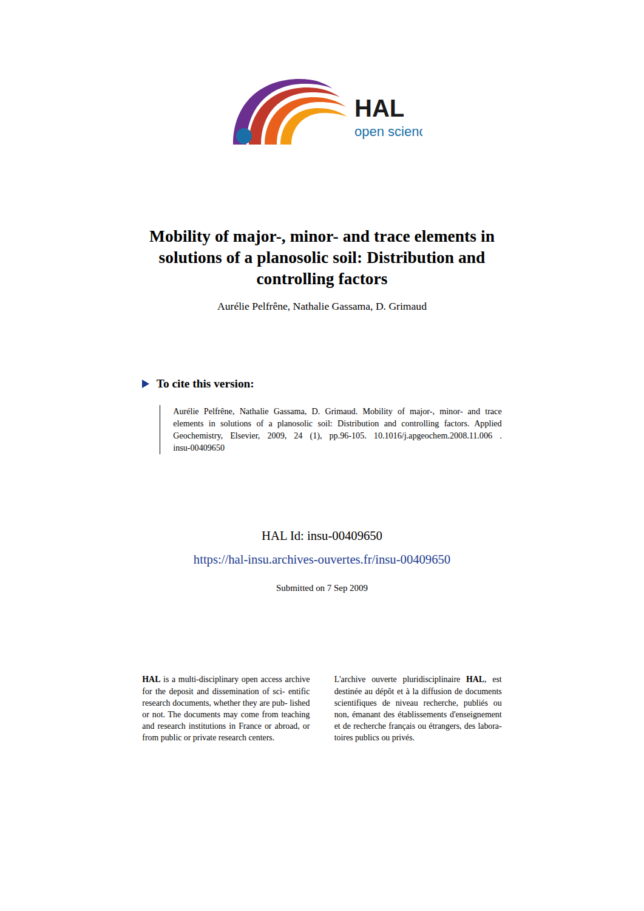HAL open science
Mobility of major-, minor- and trace elements in
solutions of a planosolic soil: Distribution and
controlling factors
Aurélie Pelfrêne, Nathalie Gassama, D. Grimaud
To cite this version:
Aurélie Pelfrêne, Nathalie Gassama, D. Grimaud. Mobility of major-, minor- and trace elements in solutions of a planosolic soil: Distribution and controlling factors. Applied Geochemistry, Elsevier, 2009, 24 (1), pp.96-105. 10.1016/j.apgeochem.2008.11.006 . insu-00409650
HAL Id: insu-00409650
https://hal-insu.archives-ouvertes.fr/insu-00409650
Submitted on 7 Sep 2009
HAL is a multi-disciplinary open access archive for the deposit and dissemination of sci- entific research documents, whether they are pub- lished or not. The documents may come from teaching and research institutions in France or abroad, or from public or private research centers.
L'archive ouverte pluridisciplinaire HAL, est destinée au dépôt et à la diffusion de documents scientifiques de niveau recherche, publiés ou non, émanant des établissements d'enseignement et de recherche français ou étrangers, des laboratoires publics ou privés.